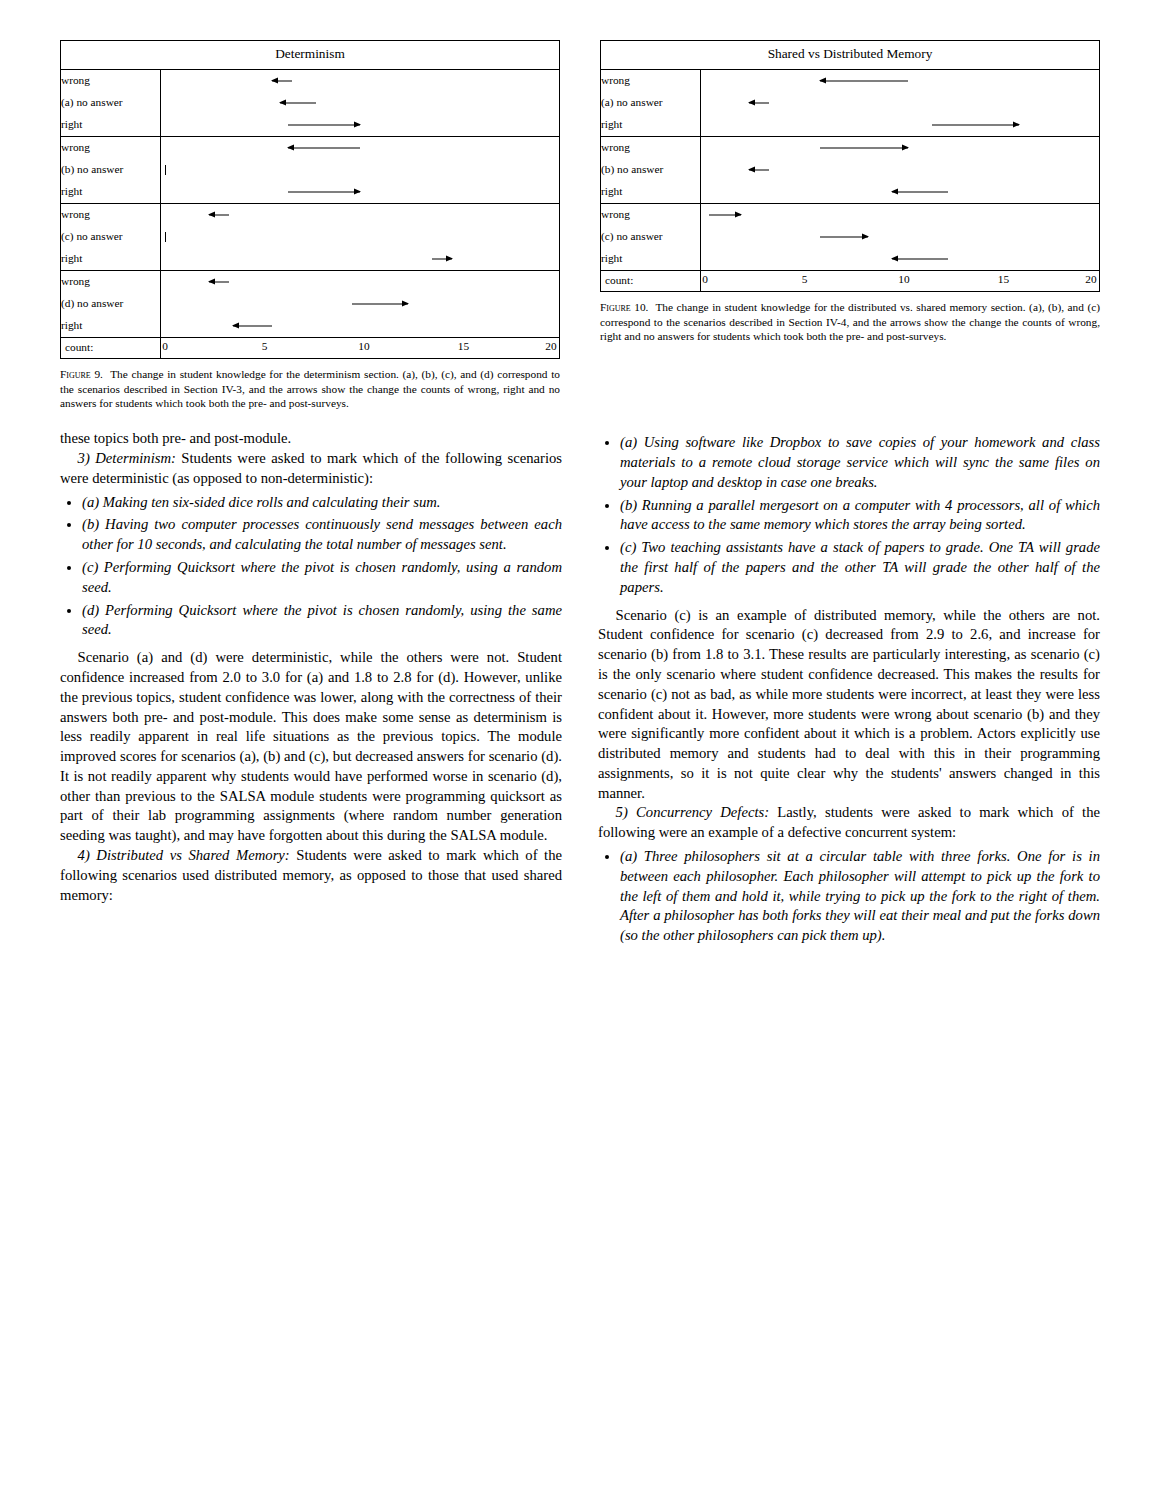Determinism
| wrong | |
| (a) no answer | |
| right | |
| wrong | |
| (b) no answer | |
| right | |
| wrong | |
| (c) no answer | |
| right | |
| wrong | |
| (d) no answer | |
| right | |
| count: | 0 5 10 15 20 |
Figure 9. The change in student knowledge for the determinism section. (a), (b), (c), and (d) correspond to the scenarios described in Section IV-3, and the arrows show the change the counts of wrong, right and no answers for students which took both the pre- and post-surveys.
Shared vs Distributed Memory
| wrong | |
| (a) no answer | |
| right | |
| wrong | |
| (b) no answer | |
| right | |
| wrong | |
| (c) no answer | |
| right | |
| count: | 0 5 10 15 20 |
Figure 10. The change in student knowledge for the distributed vs. shared memory section. (a), (b), and (c) correspond to the scenarios described in Section IV-4, and the arrows show the change the counts of wrong, right and no answers for students which took both the pre- and post-surveys.
these topics both pre- and post-module.
3) Determinism: Students were asked to mark which of the following scenarios were deterministic (as opposed to non-deterministic):
(a) Making ten six-sided dice rolls and calculating their sum.
(b) Having two computer processes continuously send messages between each other for 10 seconds, and calculating the total number of messages sent.
(c) Performing Quicksort where the pivot is chosen randomly, using a random seed.
(d) Performing Quicksort where the pivot is chosen randomly, using the same seed.
Scenario (a) and (d) were deterministic, while the others were not. Student confidence increased from 2.0 to 3.0 for (a) and 1.8 to 2.8 for (d). However, unlike the previous topics, student confidence was lower, along with the correctness of their answers both pre- and post-module. This does make some sense as determinism is less readily apparent in real life situations as the previous topics. The module improved scores for scenarios (a), (b) and (c), but decreased answers for scenario (d). It is not readily apparent why students would have performed worse in scenario (d), other than previous to the SALSA module students were programming quicksort as part of their lab programming assignments (where random number generation seeding was taught), and may have forgotten about this during the SALSA module.
4) Distributed vs Shared Memory: Students were asked to mark which of the following scenarios used distributed memory, as opposed to those that used shared memory:
(a) Using software like Dropbox to save copies of your homework and class materials to a remote cloud storage service which will sync the same files on your laptop and desktop in case one breaks.
(b) Running a parallel mergesort on a computer with 4 processors, all of which have access to the same memory which stores the array being sorted.
(c) Two teaching assistants have a stack of papers to grade. One TA will grade the first half of the papers and the other TA will grade the other half of the papers.
Scenario (c) is an example of distributed memory, while the others are not. Student confidence for scenario (c) decreased from 2.9 to 2.6, and increase for scenario (b) from 1.8 to 3.1. These results are particularly interesting, as scenario (c) is the only scenario where student confidence decreased. This makes the results for scenario (c) not as bad, as while more students were incorrect, at least they were less confident about it. However, more students were wrong about scenario (b) and they were significantly more confident about it which is a problem. Actors explicitly use distributed memory and students had to deal with this in their programming assignments, so it is not quite clear why the students' answers changed in this manner.
5) Concurrency Defects: Lastly, students were asked to mark which of the following were an example of a defective concurrent system:
(a) Three philosophers sit at a circular table with three forks. One for is in between each philosopher. Each philosopher will attempt to pick up the fork to the left of them and hold it, while trying to pick up the fork to the right of them. After a philosopher has both forks they will eat their meal and put the forks down (so the other philosophers can pick them up).